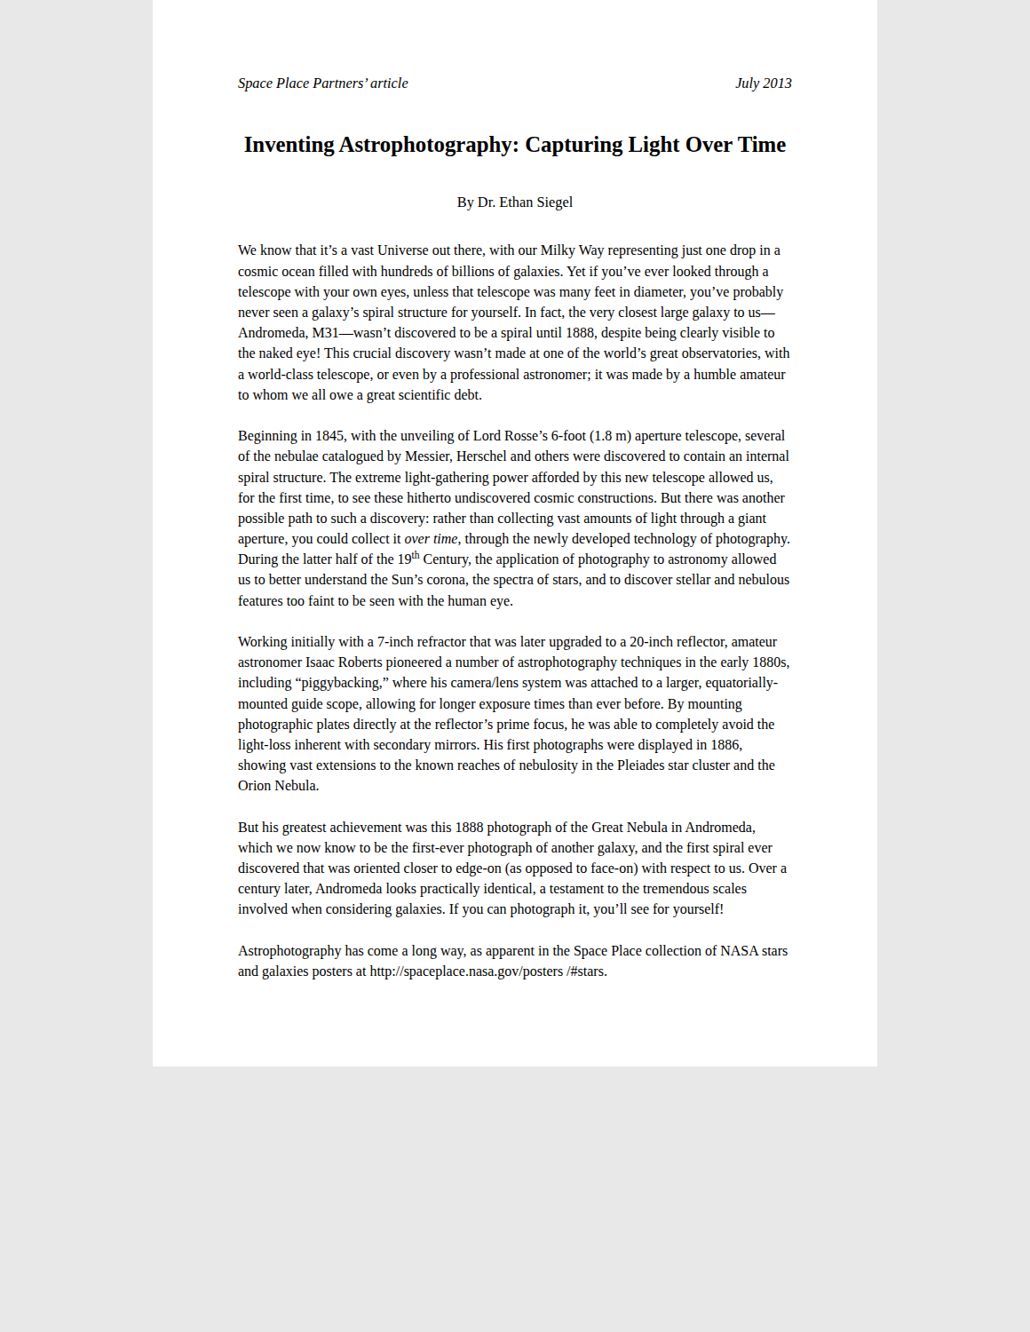Space Place Partners’ article July 2013
Inventing Astrophotography: Capturing Light Over Time
By Dr. Ethan Siegel
We know that it’s a vast Universe out there, with our Milky Way representing just one drop in a cosmic ocean filled with hundreds of billions of galaxies. Yet if you’ve ever looked through a telescope with your own eyes, unless that telescope was many feet in diameter, you’ve probably never seen a galaxy’s spiral structure for yourself. In fact, the very closest large galaxy to us—Andromeda, M31—wasn’t discovered to be a spiral until 1888, despite being clearly visible to the naked eye! This crucial discovery wasn’t made at one of the world’s great observatories, with a world-class telescope, or even by a professional astronomer; it was made by a humble amateur to whom we all owe a great scientific debt.
Beginning in 1845, with the unveiling of Lord Rosse’s 6-foot (1.8 m) aperture telescope, several of the nebulae catalogued by Messier, Herschel and others were discovered to contain an internal spiral structure. The extreme light-gathering power afforded by this new telescope allowed us, for the first time, to see these hitherto undiscovered cosmic constructions. But there was another possible path to such a discovery: rather than collecting vast amounts of light through a giant aperture, you could collect it over time, through the newly developed technology of photography. During the latter half of the 19th Century, the application of photography to astronomy allowed us to better understand the Sun’s corona, the spectra of stars, and to discover stellar and nebulous features too faint to be seen with the human eye.
Working initially with a 7-inch refractor that was later upgraded to a 20-inch reflector, amateur astronomer Isaac Roberts pioneered a number of astrophotography techniques in the early 1880s, including “piggybacking,” where his camera/lens system was attached to a larger, equatorially-mounted guide scope, allowing for longer exposure times than ever before. By mounting photographic plates directly at the reflector’s prime focus, he was able to completely avoid the light-loss inherent with secondary mirrors. His first photographs were displayed in 1886, showing vast extensions to the known reaches of nebulosity in the Pleiades star cluster and the Orion Nebula.
But his greatest achievement was this 1888 photograph of the Great Nebula in Andromeda, which we now know to be the first-ever photograph of another galaxy, and the first spiral ever discovered that was oriented closer to edge-on (as opposed to face-on) with respect to us. Over a century later, Andromeda looks practically identical, a testament to the tremendous scales involved when considering galaxies. If you can photograph it, you’ll see for yourself!
Astrophotography has come a long way, as apparent in the Space Place collection of NASA stars and galaxies posters at http://spaceplace.nasa.gov/posters /#stars.